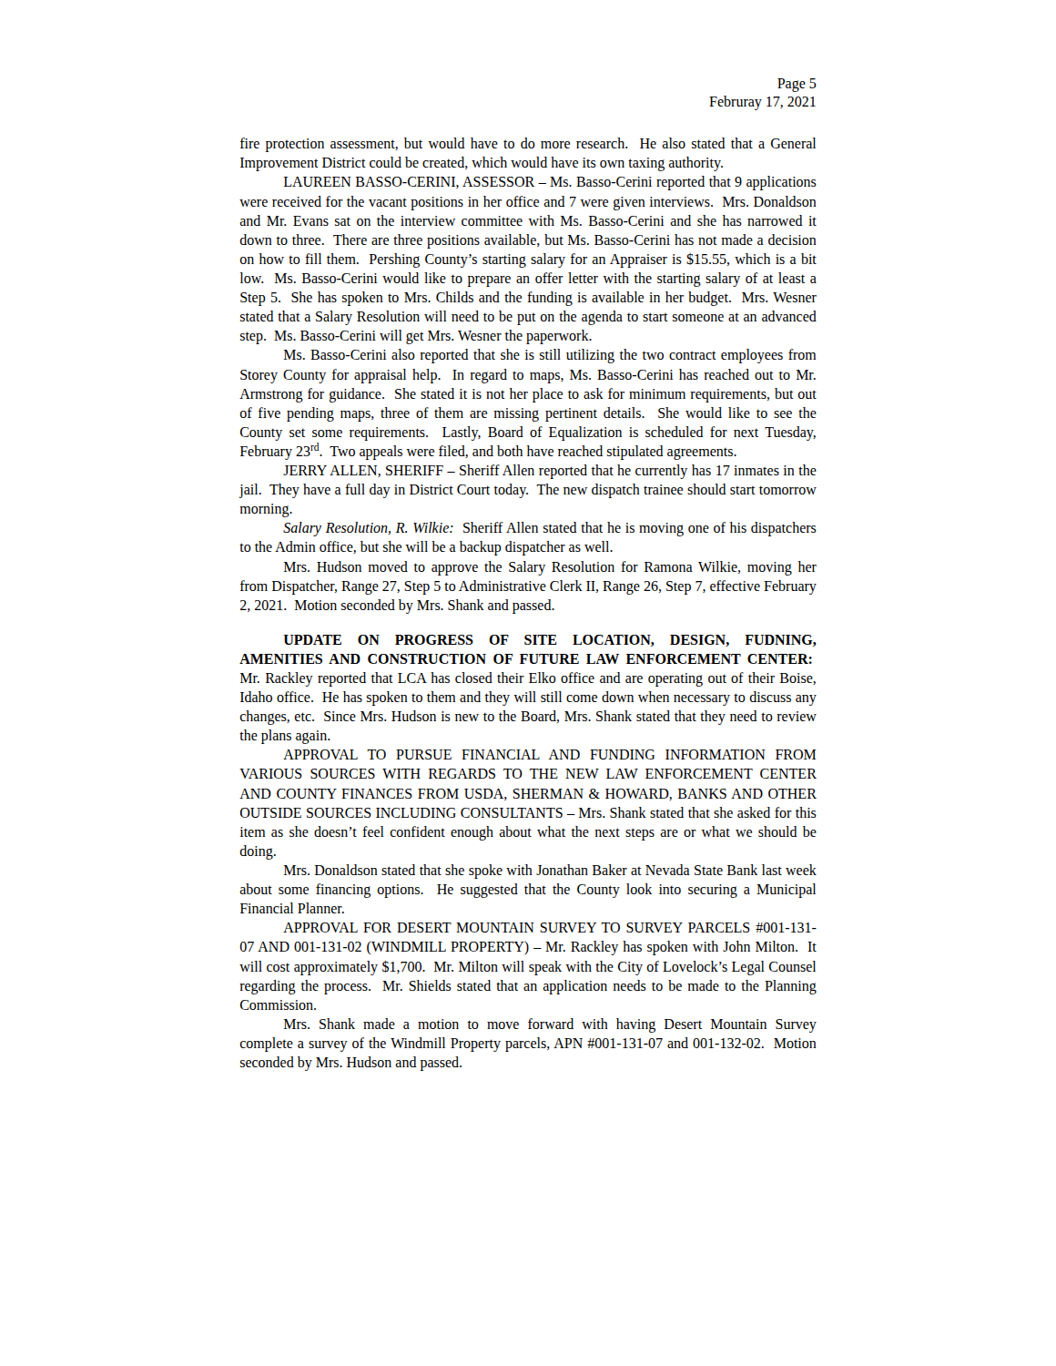Page 5
Februray 17, 2021
fire protection assessment, but would have to do more research. He also stated that a General Improvement District could be created, which would have its own taxing authority.
LAUREEN BASSO-CERINI, ASSESSOR – Ms. Basso-Cerini reported that 9 applications were received for the vacant positions in her office and 7 were given interviews. Mrs. Donaldson and Mr. Evans sat on the interview committee with Ms. Basso-Cerini and she has narrowed it down to three. There are three positions available, but Ms. Basso-Cerini has not made a decision on how to fill them. Pershing County’s starting salary for an Appraiser is $15.55, which is a bit low. Ms. Basso-Cerini would like to prepare an offer letter with the starting salary of at least a Step 5. She has spoken to Mrs. Childs and the funding is available in her budget. Mrs. Wesner stated that a Salary Resolution will need to be put on the agenda to start someone at an advanced step. Ms. Basso-Cerini will get Mrs. Wesner the paperwork.
Ms. Basso-Cerini also reported that she is still utilizing the two contract employees from Storey County for appraisal help. In regard to maps, Ms. Basso-Cerini has reached out to Mr. Armstrong for guidance. She stated it is not her place to ask for minimum requirements, but out of five pending maps, three of them are missing pertinent details. She would like to see the County set some requirements. Lastly, Board of Equalization is scheduled for next Tuesday, February 23rd. Two appeals were filed, and both have reached stipulated agreements.
JERRY ALLEN, SHERIFF – Sheriff Allen reported that he currently has 17 inmates in the jail. They have a full day in District Court today. The new dispatch trainee should start tomorrow morning.
Salary Resolution, R. Wilkie: Sheriff Allen stated that he is moving one of his dispatchers to the Admin office, but she will be a backup dispatcher as well.
Mrs. Hudson moved to approve the Salary Resolution for Ramona Wilkie, moving her from Dispatcher, Range 27, Step 5 to Administrative Clerk II, Range 26, Step 7, effective February 2, 2021. Motion seconded by Mrs. Shank and passed.
UPDATE ON PROGRESS OF SITE LOCATION, DESIGN, FUDNING, AMENITIES AND CONSTRUCTION OF FUTURE LAW ENFORCEMENT CENTER: Mr. Rackley reported that LCA has closed their Elko office and are operating out of their Boise, Idaho office. He has spoken to them and they will still come down when necessary to discuss any changes, etc. Since Mrs. Hudson is new to the Board, Mrs. Shank stated that they need to review the plans again.
APPROVAL TO PURSUE FINANCIAL AND FUNDING INFORMATION FROM VARIOUS SOURCES WITH REGARDS TO THE NEW LAW ENFORCEMENT CENTER AND COUNTY FINANCES FROM USDA, SHERMAN & HOWARD, BANKS AND OTHER OUTSIDE SOURCES INCLUDING CONSULTANTS – Mrs. Shank stated that she asked for this item as she doesn’t feel confident enough about what the next steps are or what we should be doing.
Mrs. Donaldson stated that she spoke with Jonathan Baker at Nevada State Bank last week about some financing options. He suggested that the County look into securing a Municipal Financial Planner.
APPROVAL FOR DESERT MOUNTAIN SURVEY TO SURVEY PARCELS #001-131-07 AND 001-131-02 (WINDMILL PROPERTY) – Mr. Rackley has spoken with John Milton. It will cost approximately $1,700. Mr. Milton will speak with the City of Lovelock’s Legal Counsel regarding the process. Mr. Shields stated that an application needs to be made to the Planning Commission.
Mrs. Shank made a motion to move forward with having Desert Mountain Survey complete a survey of the Windmill Property parcels, APN #001-131-07 and 001-132-02. Motion seconded by Mrs. Hudson and passed.